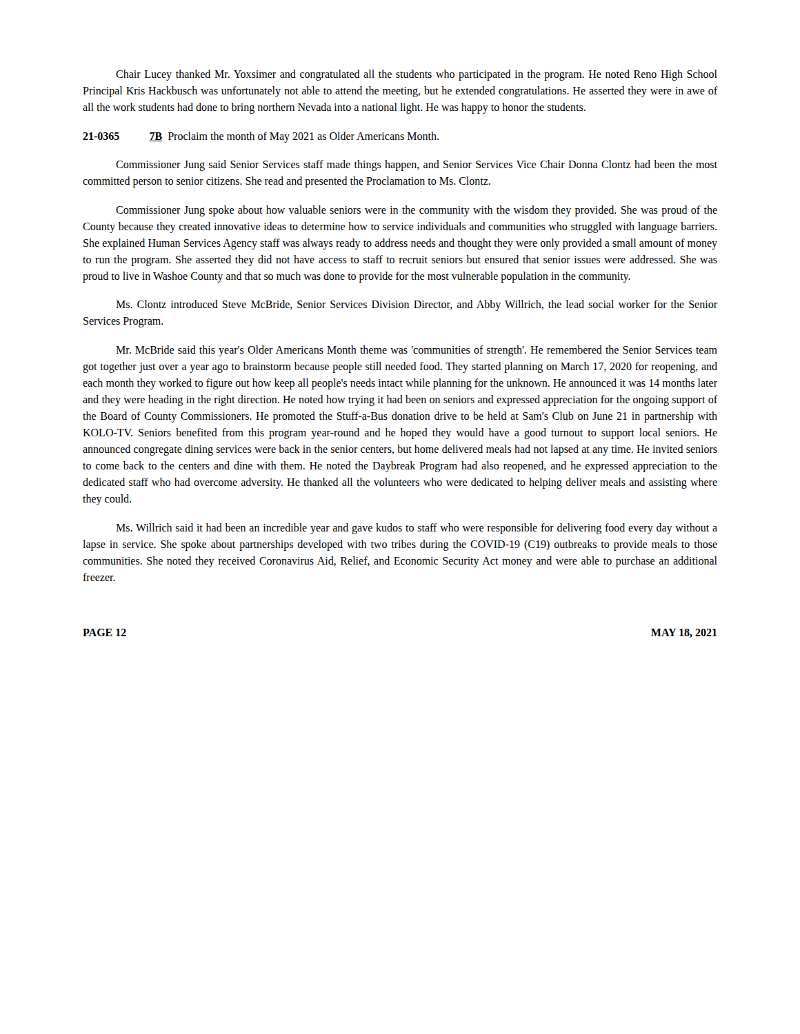Chair Lucey thanked Mr. Yoxsimer and congratulated all the students who participated in the program. He noted Reno High School Principal Kris Hackbusch was unfortunately not able to attend the meeting, but he extended congratulations. He asserted they were in awe of all the work students had done to bring northern Nevada into a national light. He was happy to honor the students.
21-0365 7B Proclaim the month of May 2021 as Older Americans Month.
Commissioner Jung said Senior Services staff made things happen, and Senior Services Vice Chair Donna Clontz had been the most committed person to senior citizens. She read and presented the Proclamation to Ms. Clontz.
Commissioner Jung spoke about how valuable seniors were in the community with the wisdom they provided. She was proud of the County because they created innovative ideas to determine how to service individuals and communities who struggled with language barriers. She explained Human Services Agency staff was always ready to address needs and thought they were only provided a small amount of money to run the program. She asserted they did not have access to staff to recruit seniors but ensured that senior issues were addressed. She was proud to live in Washoe County and that so much was done to provide for the most vulnerable population in the community.
Ms. Clontz introduced Steve McBride, Senior Services Division Director, and Abby Willrich, the lead social worker for the Senior Services Program.
Mr. McBride said this year's Older Americans Month theme was 'communities of strength'. He remembered the Senior Services team got together just over a year ago to brainstorm because people still needed food. They started planning on March 17, 2020 for reopening, and each month they worked to figure out how keep all people's needs intact while planning for the unknown. He announced it was 14 months later and they were heading in the right direction. He noted how trying it had been on seniors and expressed appreciation for the ongoing support of the Board of County Commissioners. He promoted the Stuff-a-Bus donation drive to be held at Sam's Club on June 21 in partnership with KOLO-TV. Seniors benefited from this program year-round and he hoped they would have a good turnout to support local seniors. He announced congregate dining services were back in the senior centers, but home delivered meals had not lapsed at any time. He invited seniors to come back to the centers and dine with them. He noted the Daybreak Program had also reopened, and he expressed appreciation to the dedicated staff who had overcome adversity. He thanked all the volunteers who were dedicated to helping deliver meals and assisting where they could.
Ms. Willrich said it had been an incredible year and gave kudos to staff who were responsible for delivering food every day without a lapse in service. She spoke about partnerships developed with two tribes during the COVID-19 (C19) outbreaks to provide meals to those communities. She noted they received Coronavirus Aid, Relief, and Economic Security Act money and were able to purchase an additional freezer.
Page 12 May 18, 2021